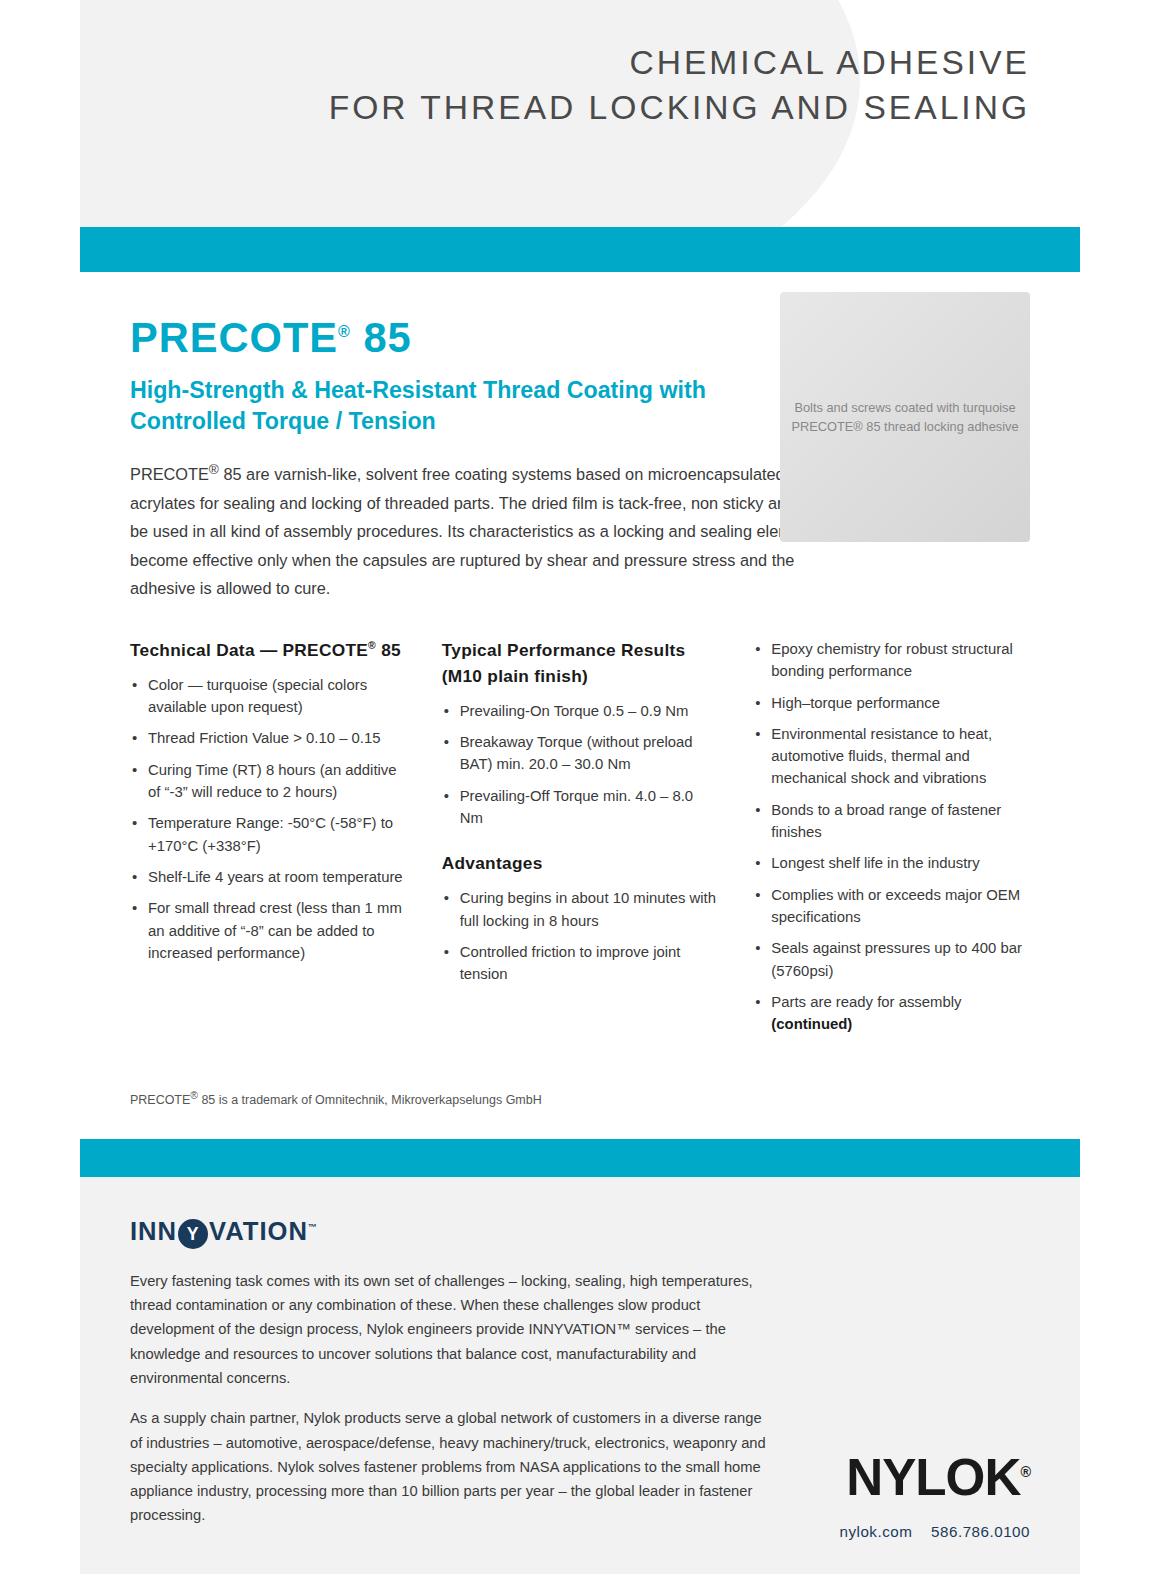CHEMICAL ADHESIVEFOR THREAD LOCKING AND SEALING
Bolts and screws coated with turquoise PRECOTE® 85 thread locking adhesive
PRECOTE® 85
High-Strength & Heat-Resistant Thread Coating with Controlled Torque / Tension
PRECOTE® 85 are varnish-like, solvent free coating systems based on microencapsulated acrylates for sealing and locking of threaded parts. The dried film is tack-free, non sticky and can be used in all kind of assembly procedures. Its characteristics as a locking and sealing element become effective only when the capsules are ruptured by shear and pressure stress and the adhesive is allowed to cure.
Technical Data — PRECOTE® 85
Color — turquoise (special colors available upon request)
Thread Friction Value > 0.10 – 0.15
Curing Time (RT) 8 hours (an additive of “-3” will reduce to 2 hours)
Temperature Range: -50°C (-58°F) to +170°C (+338°F)
Shelf-Life 4 years at room temperature
For small thread crest (less than 1 mm an additive of “-8” can be added to increased performance)
Typical Performance Results
(M10 plain finish)
Prevailing-On Torque 0.5 – 0.9 Nm
Breakaway Torque (without preload BAT) min. 20.0 – 30.0 Nm
Prevailing-Off Torque min. 4.0 – 8.0 Nm
Advantages
Curing begins in about 10 minutes with full locking in 8 hours
Controlled friction to improve joint tension
Epoxy chemistry for robust structural bonding performance
High–torque performance
Environmental resistance to heat, automotive fluids, thermal and mechanical shock and vibrations
Bonds to a broad range of fastener finishes
Longest shelf life in the industry
Complies with or exceeds major OEM specifications
Seals against pressures up to 400 bar (5760psi)
Parts are ready for assembly
(continued)
PRECOTE® 85 is a trademark of Omnitechnik, Mikroverkapselungs GmbH
INNYVATION™
Every fastening task comes with its own set of challenges – locking, sealing, high temperatures, thread contamination or any combination of these. When these challenges slow product development of the design process, Nylok engineers provide INNYVATION™ services – the knowledge and resources to uncover solutions that balance cost, manufacturability and environmental concerns.
As a supply chain partner, Nylok products serve a global network of customers in a diverse range of industries – automotive, aerospace/defense, heavy machinery/truck, electronics, weaponry and specialty applications. Nylok solves fastener problems from NASA applications to the small home appliance industry, processing more than 10 billion parts per year – the global leader in fastener processing.
NYLOK®
nylok.com 586.786.0100